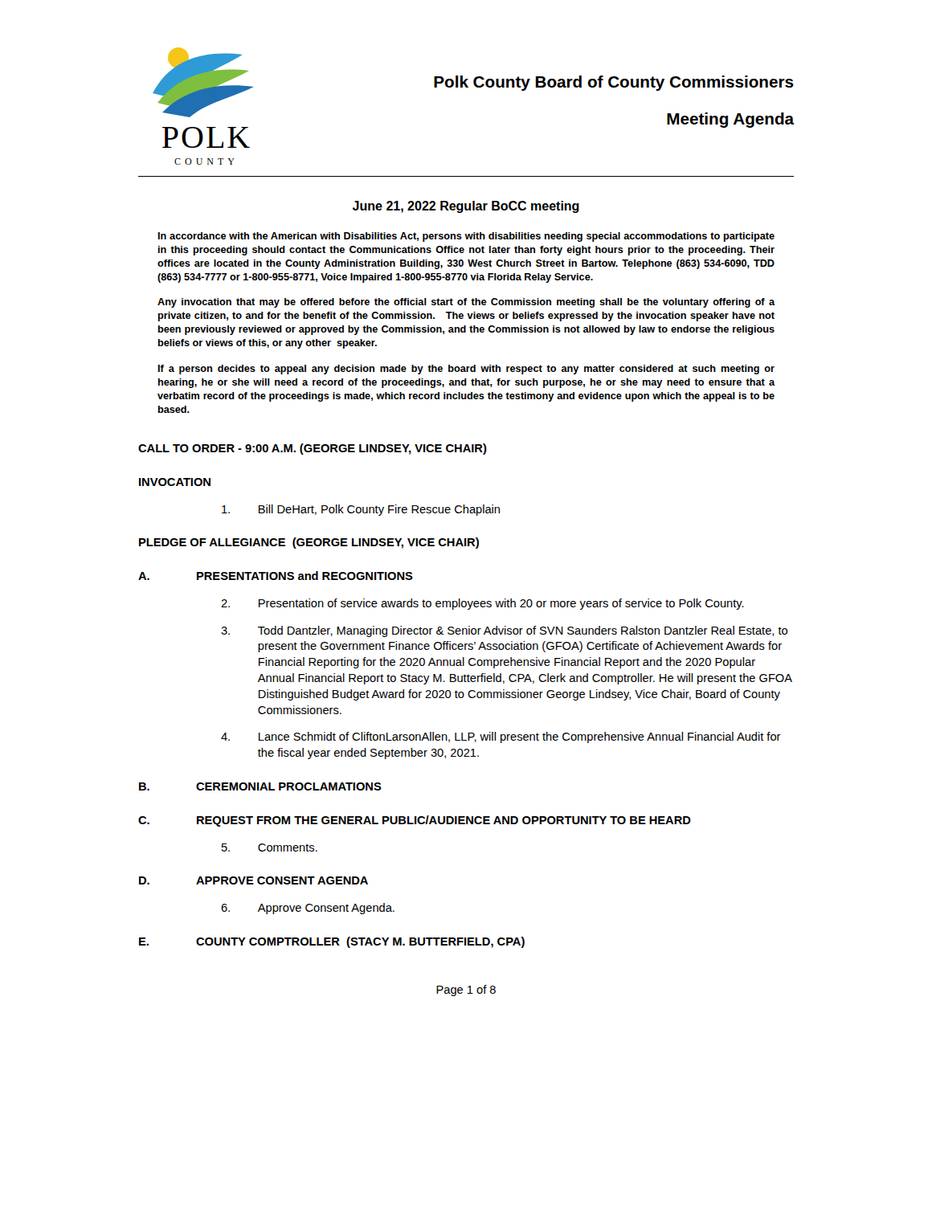POLK
COUNTY
Polk County Board of County Commissioners
Meeting Agenda
June 21, 2022 Regular BoCC meeting
In accordance with the American with Disabilities Act, persons with disabilities needing special accommodations to participate in this proceeding should contact the Communications Office not later than forty eight hours prior to the proceeding. Their offices are located in the County Administration Building, 330 West Church Street in Bartow. Telephone (863) 534-6090, TDD (863) 534-7777 or 1-800-955-8771, Voice Impaired 1-800-955-8770 via Florida Relay Service.
Any invocation that may be offered before the official start of the Commission meeting shall be the voluntary offering of a private citizen, to and for the benefit of the Commission. The views or beliefs expressed by the invocation speaker have not been previously reviewed or approved by the Commission, and the Commission is not allowed by law to endorse the religious beliefs or views of this, or any other speaker.
If a person decides to appeal any decision made by the board with respect to any matter considered at such meeting or hearing, he or she will need a record of the proceedings, and that, for such purpose, he or she may need to ensure that a verbatim record of the proceedings is made, which record includes the testimony and evidence upon which the appeal is to be based.
CALL TO ORDER - 9:00 a.m. (GEORGE LINDSEY, VICE CHAIR)
INVOCATION
1.
Bill DeHart, Polk County Fire Rescue Chaplain
PLEDGE OF ALLEGIANCE (GEORGE LINDSEY, VICE CHAIR)
A.
PRESENTATIONS and RECOGNITIONS
2.
Presentation of service awards to employees with 20 or more years of service to Polk County.
3.
Todd Dantzler, Managing Director & Senior Advisor of SVN Saunders Ralston Dantzler Real Estate, to present the Government Finance Officers’ Association (GFOA) Certificate of Achievement Awards for Financial Reporting for the 2020 Annual Comprehensive Financial Report and the 2020 Popular Annual Financial Report to Stacy M. Butterfield, CPA, Clerk and Comptroller. He will present the GFOA Distinguished Budget Award for 2020 to Commissioner George Lindsey, Vice Chair, Board of County Commissioners.
4.
Lance Schmidt of CliftonLarsonAllen, LLP, will present the Comprehensive Annual Financial Audit for the fiscal year ended September 30, 2021.
B.
CEREMONIAL PROCLAMATIONS
C.
REQUEST FROM THE GENERAL PUBLIC/AUDIENCE AND OPPORTUNITY TO BE HEARD
5.
Comments.
D.
APPROVE CONSENT AGENDA
6.
Approve Consent Agenda.
E.
COUNTY COMPTROLLER (STACY M. BUTTERFIELD, CPA)
Page 1 of 8